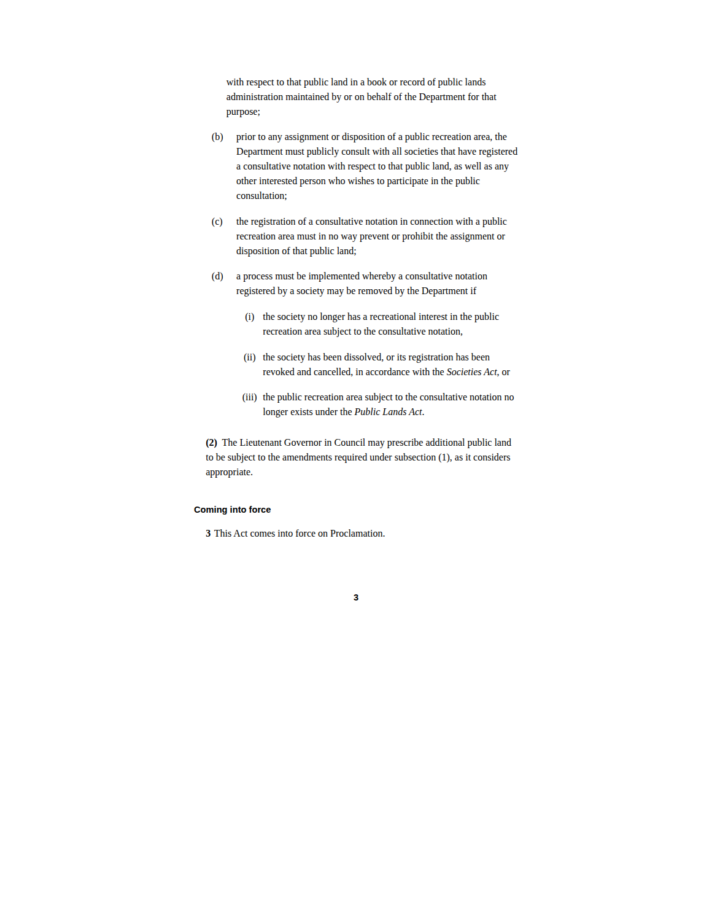with respect to that public land in a book or record of public lands administration maintained by or on behalf of the Department for that purpose;
(b)
prior to any assignment or disposition of a public recreation area, the Department must publicly consult with all societies that have registered a consultative notation with respect to that public land, as well as any other interested person who wishes to participate in the public consultation;
(c)
the registration of a consultative notation in connection with a public recreation area must in no way prevent or prohibit the assignment or disposition of that public land;
(d)
a process must be implemented whereby a consultative notation registered by a society may be removed by the Department if
(i)
the society no longer has a recreational interest in the public recreation area subject to the consultative notation,
(ii)
the society has been dissolved, or its registration has been revoked and cancelled, in accordance with the Societies Act, or
(iii)
the public recreation area subject to the consultative notation no longer exists under the Public Lands Act.
(2) The Lieutenant Governor in Council may prescribe additional public land to be subject to the amendments required under subsection (1), as it considers appropriate.
Coming into force
3 This Act comes into force on Proclamation.
3